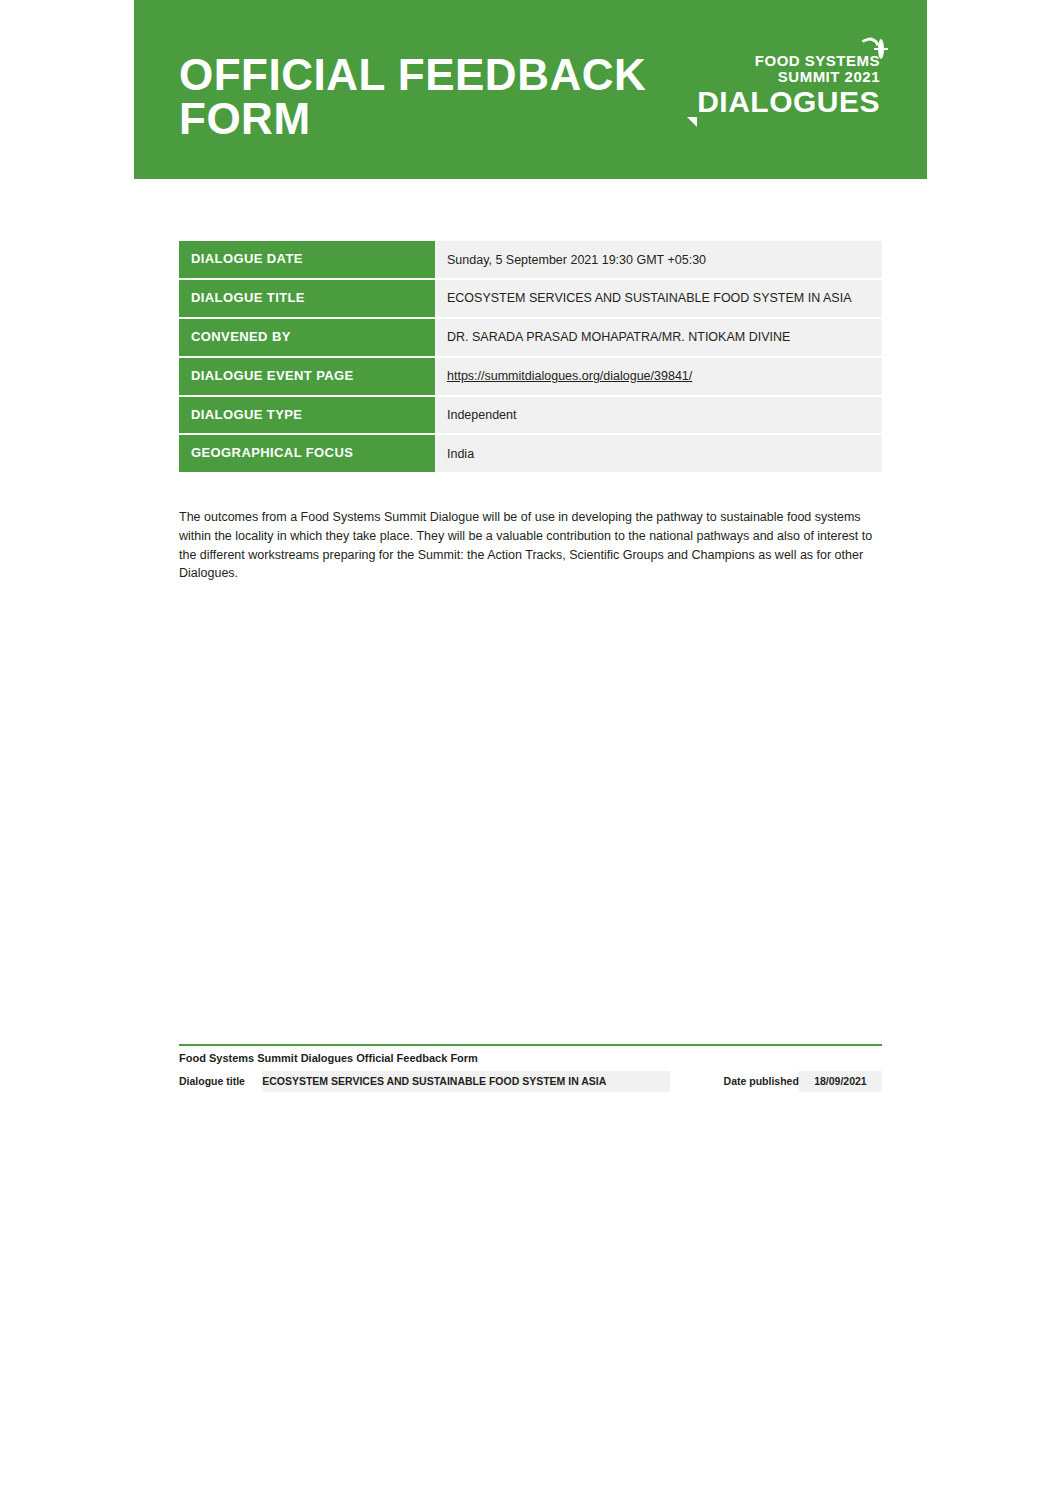Official Feedback Form
Food Systems Summit 2021 Dialogues
| Dialogue date | Sunday, 5 September 2021 19:30 GMT +05:30 |
| Dialogue title | ECOSYSTEM SERVICES AND SUSTAINABLE FOOD SYSTEM IN ASIA |
| Convened by | DR. SARADA PRASAD MOHAPATRA/MR. NTIOKAM DIVINE |
| Dialogue Event page | https://summitdialogues.org/dialogue/39841/ |
| Dialogue type | Independent |
| Geographical focus | India |
The outcomes from a Food Systems Summit Dialogue will be of use in developing the pathway to sustainable food systems within the locality in which they take place. They will be a valuable contribution to the national pathways and also of interest to the different workstreams preparing for the Summit: the Action Tracks, Scientific Groups and Champions as well as for other Dialogues.
Food Systems Summit Dialogues Official Feedback Form
| Dialogue title | ECOSYSTEM SERVICES AND SUSTAINABLE FOOD SYSTEM IN ASIA | Date published | 18/09/2021 |